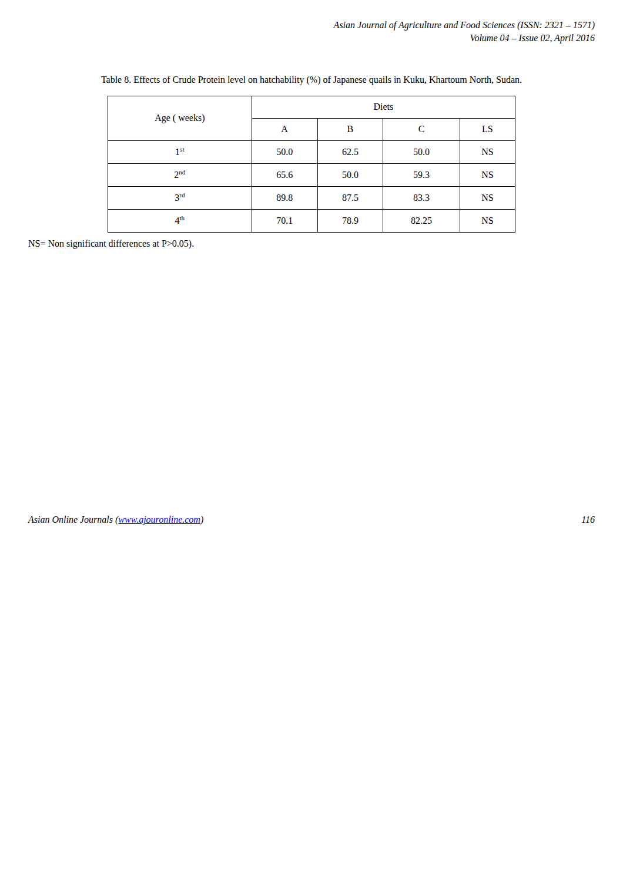Asian Journal of Agriculture and Food Sciences (ISSN: 2321 – 1571)
Volume 04 – Issue 02, April 2016
Table 8. Effects of Crude Protein level on hatchability (%) of Japanese quails in Kuku, Khartoum North, Sudan.
| Age ( weeks) | Diets |
| --- | --- |
| A | B | C | LS |
| 1 st | 50.0 | 62.5 | 50.0 | NS |
| 2 nd | 65.6 | 50.0 | 59.3 | NS |
| 3 rd | 89.8 | 87.5 | 83.3 | NS |
| 4 th | 70.1 | 78.9 | 82.25 | NS |
NS= Non significant differences at P>0.05).
Asian Online Journals (www.ajouronline.com) 116